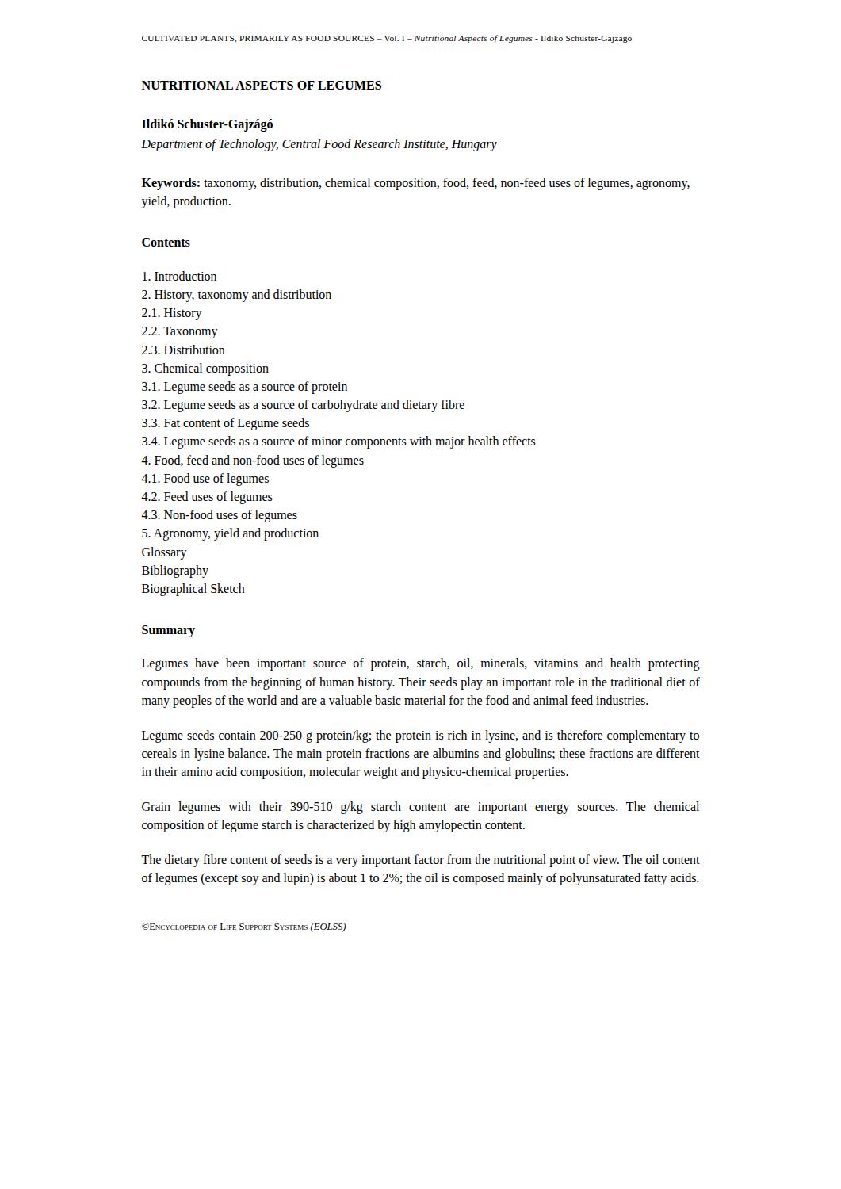CULTIVATED PLANTS, PRIMARILY AS FOOD SOURCES – Vol. I – Nutritional Aspects of Legumes - Ildikó Schuster-Gajzágó
NUTRITIONAL ASPECTS OF LEGUMES
Ildikó Schuster-Gajzágó
Department of Technology, Central Food Research Institute, Hungary
Keywords: taxonomy, distribution, chemical composition, food, feed, non-feed uses of legumes, agronomy, yield, production.
Contents
1. Introduction
2. History, taxonomy and distribution
2.1. History
2.2. Taxonomy
2.3. Distribution
3. Chemical composition
3.1. Legume seeds as a source of protein
3.2. Legume seeds as a source of carbohydrate and dietary fibre
3.3. Fat content of Legume seeds
3.4. Legume seeds as a source of minor components with major health effects
4. Food, feed and non-food uses of legumes
4.1. Food use of legumes
4.2. Feed uses of legumes
4.3. Non-food uses of legumes
5. Agronomy, yield and production
Glossary
Bibliography
Biographical Sketch
Summary
Legumes have been important source of protein, starch, oil, minerals, vitamins and health protecting compounds from the beginning of human history. Their seeds play an important role in the traditional diet of many peoples of the world and are a valuable basic material for the food and animal feed industries.
Legume seeds contain 200-250 g protein/kg; the protein is rich in lysine, and is therefore complementary to cereals in lysine balance. The main protein fractions are albumins and globulins; these fractions are different in their amino acid composition, molecular weight and physico-chemical properties.
Grain legumes with their 390-510 g/kg starch content are important energy sources. The chemical composition of legume starch is characterized by high amylopectin content.
The dietary fibre content of seeds is a very important factor from the nutritional point of view. The oil content of legumes (except soy and lupin) is about 1 to 2%; the oil is composed mainly of polyunsaturated fatty acids.
©Encyclopedia of Life Support Systems (EOLSS)